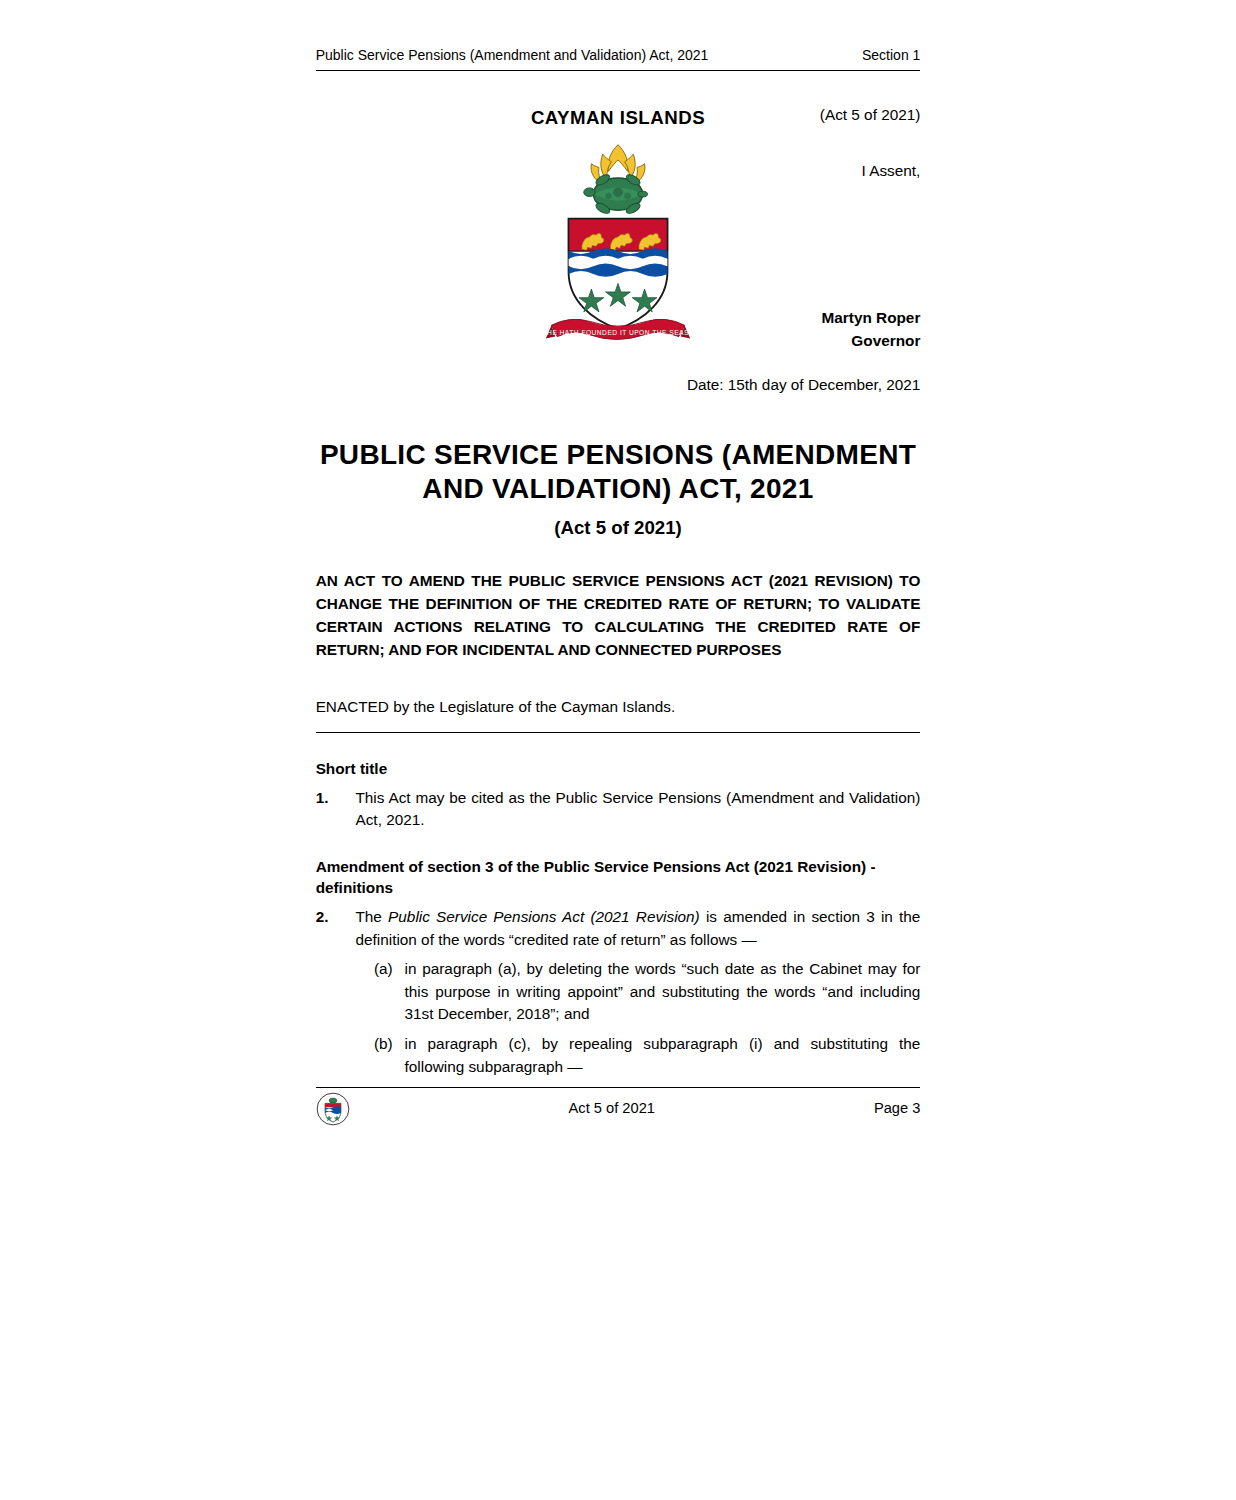Public Service Pensions (Amendment and Validation) Act, 2021
Section 1
(Act 5 of 2021)
I Assent,
CAYMAN ISLANDS
HE HATH FOUNDED IT UPON THE SEAS
Martyn Roper
Governor
Date: 15th day of December, 2021
PUBLIC SERVICE PENSIONS (AMENDMENT AND VALIDATION) ACT, 2021
(Act 5 of 2021)
An Act to amend the Public Service Pensions Act (2021 Revision) to change the definition of the credited rate of return; to validate certain actions relating to calculating the credited rate of return; and for incidental and connected purposes
ENACTED by the Legislature of the Cayman Islands.
Short title
1.
This Act may be cited as the Public Service Pensions (Amendment and Validation) Act, 2021.
Amendment of section 3 of the Public Service Pensions Act (2021 Revision) - definitions
2.
The Public Service Pensions Act (2021 Revision) is amended in section 3 in the definition of the words “credited rate of return” as follows —
(a) in paragraph (a), by deleting the words “such date as the Cabinet may for this purpose in writing appoint” and substituting the words “and including 31st December, 2018”; and
(b) in paragraph (c), by repealing subparagraph (i) and substituting the following subparagraph —
Act 5 of 2021
Page 3